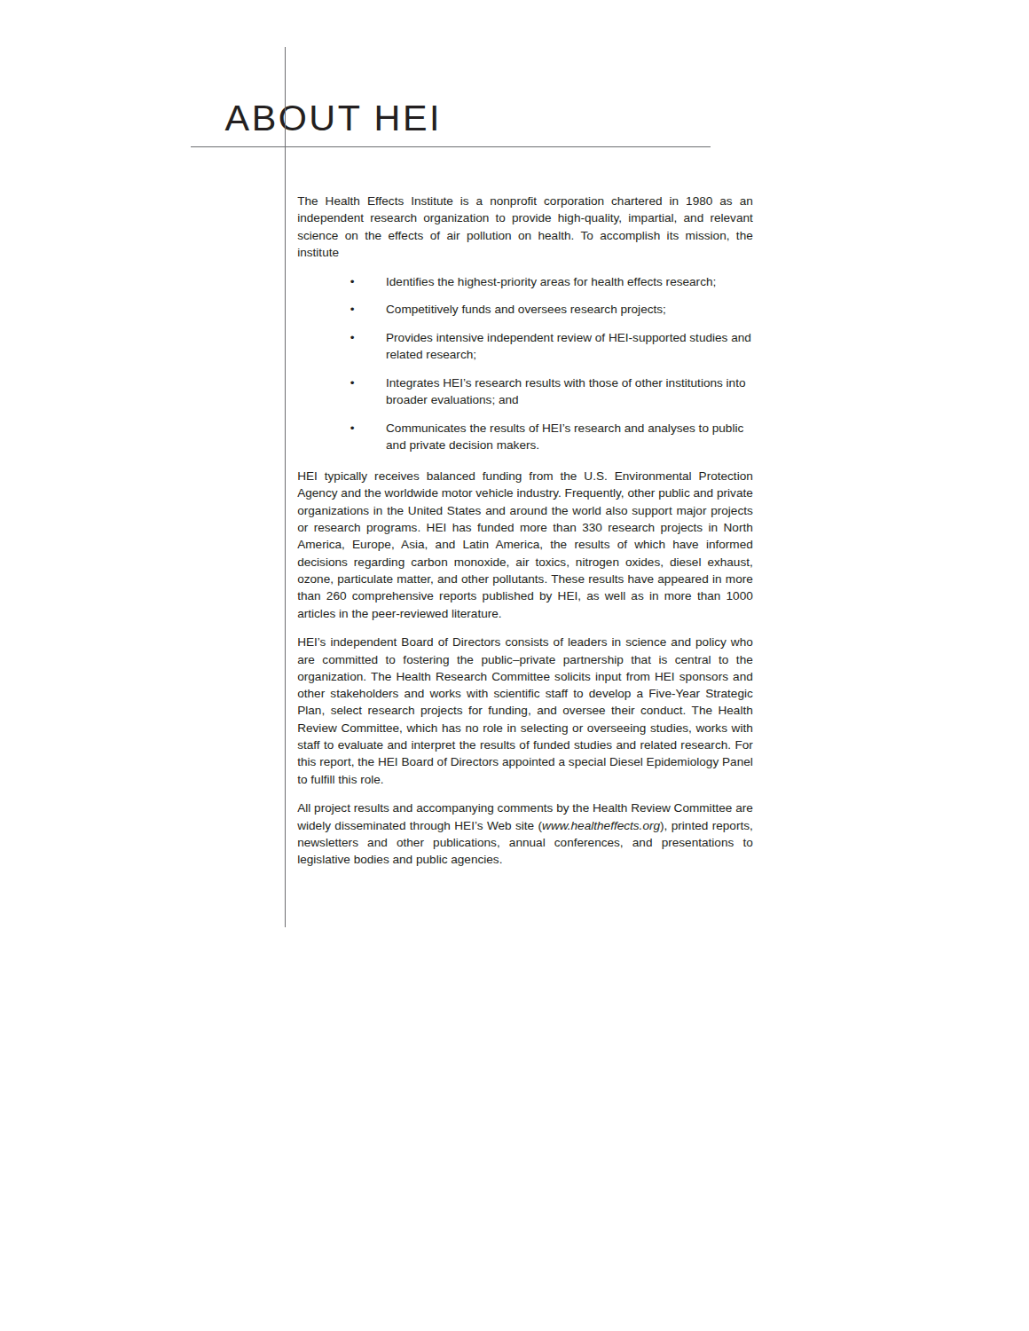ABOUT HEI
The Health Effects Institute is a nonprofit corporation chartered in 1980 as an independent research organization to provide high-quality, impartial, and relevant science on the effects of air pollution on health. To accomplish its mission, the institute
Identifies the highest-priority areas for health effects research;
Competitively funds and oversees research projects;
Provides intensive independent review of HEI-supported studies and related research;
Integrates HEI’s research results with those of other institutions into broader evaluations; and
Communicates the results of HEI’s research and analyses to public and private decision makers.
HEI typically receives balanced funding from the U.S. Environmental Protection Agency and the worldwide motor vehicle industry. Frequently, other public and private organizations in the United States and around the world also support major projects or research programs. HEI has funded more than 330 research projects in North America, Europe, Asia, and Latin America, the results of which have informed decisions regarding carbon monoxide, air toxics, nitrogen oxides, diesel exhaust, ozone, particulate matter, and other pollutants. These results have appeared in more than 260 comprehensive reports published by HEI, as well as in more than 1000 articles in the peer-reviewed literature.
HEI’s independent Board of Directors consists of leaders in science and policy who are committed to fostering the public–private partnership that is central to the organization. The Health Research Committee solicits input from HEI sponsors and other stakeholders and works with scientific staff to develop a Five-Year Strategic Plan, select research projects for funding, and oversee their conduct. The Health Review Committee, which has no role in selecting or overseeing studies, works with staff to evaluate and interpret the results of funded studies and related research. For this report, the HEI Board of Directors appointed a special Diesel Epidemiology Panel to fulfill this role.
All project results and accompanying comments by the Health Review Committee are widely disseminated through HEI’s Web site (www.healtheffects.org), printed reports, newsletters and other publications, annual conferences, and presentations to legislative bodies and public agencies.